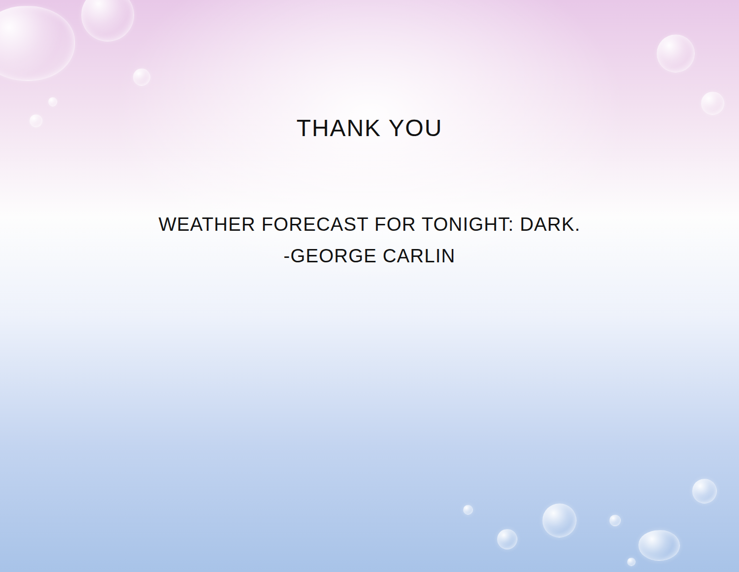Thank you
Weather forecast for tonight: dark.
-George Carlin